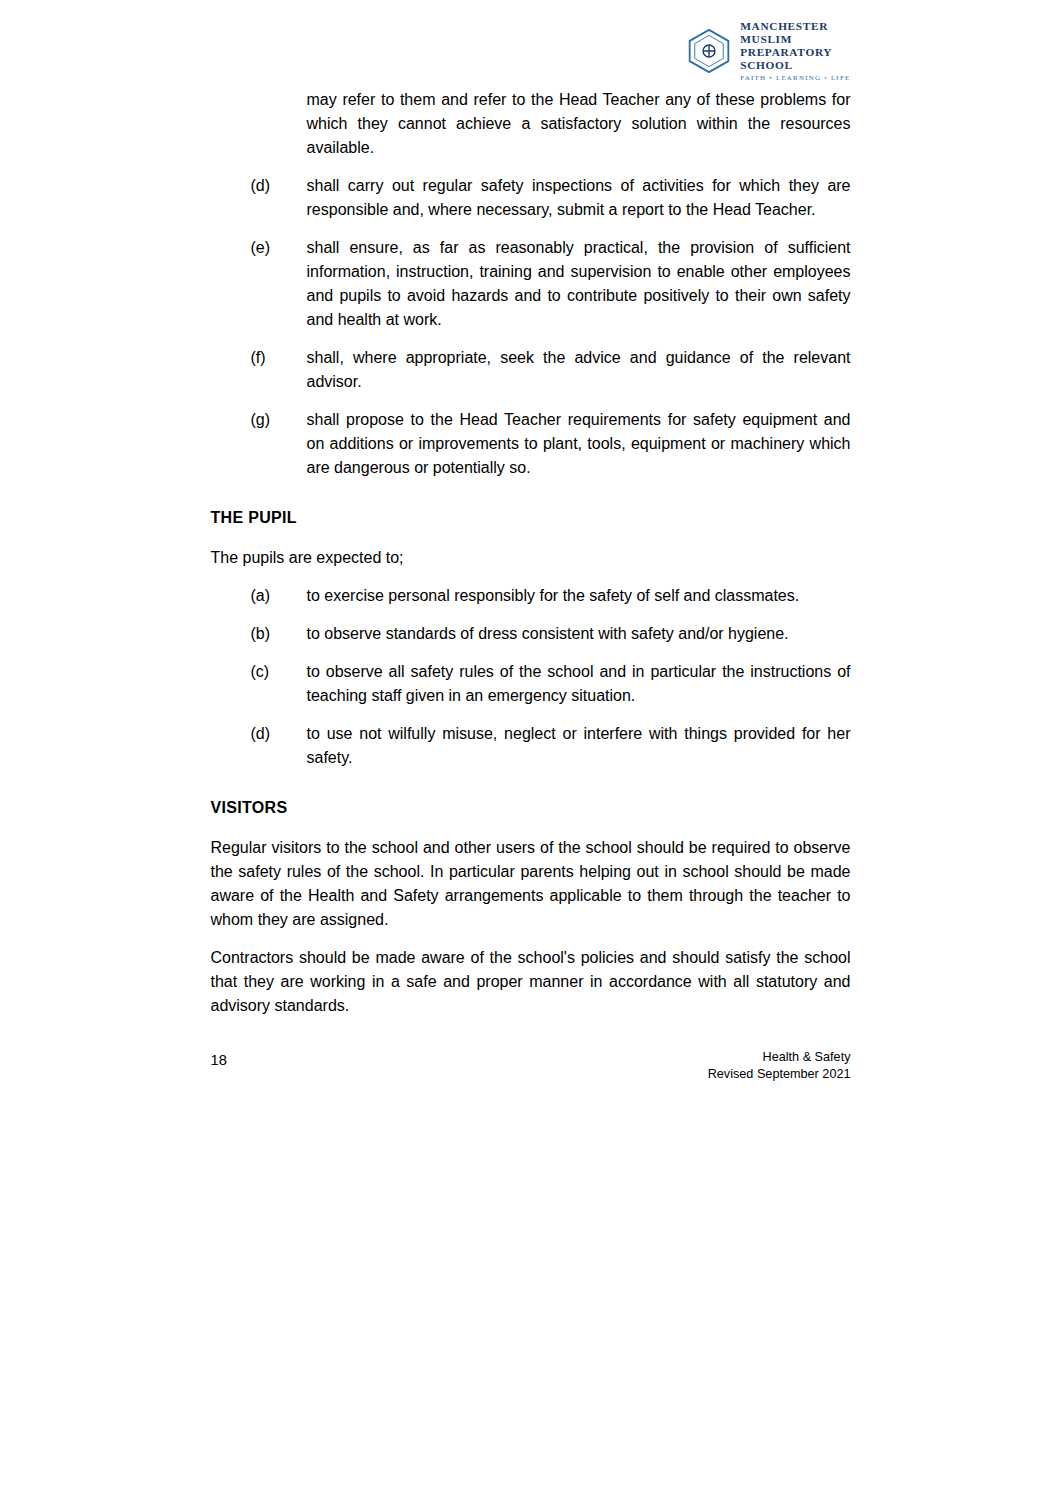Manchester
Muslim
Preparatory
School
Faith • Learning • Life
may refer to them and refer to the Head Teacher any of these problems for which they cannot achieve a satisfactory solution within the resources available.
(d) shall carry out regular safety inspections of activities for which they are responsible and, where necessary, submit a report to the Head Teacher.
(e) shall ensure, as far as reasonably practical, the provision of sufficient information, instruction, training and supervision to enable other employees and pupils to avoid hazards and to contribute positively to their own safety and health at work.
(f) shall, where appropriate, seek the advice and guidance of the relevant advisor.
(g) shall propose to the Head Teacher requirements for safety equipment and on additions or improvements to plant, tools, equipment or machinery which are dangerous or potentially so.
The Pupil
The pupils are expected to;
(a) to exercise personal responsibly for the safety of self and classmates.
(b) to observe standards of dress consistent with safety and/or hygiene.
(c) to observe all safety rules of the school and in particular the instructions of teaching staff given in an emergency situation.
(d) to use not wilfully misuse, neglect or interfere with things provided for her safety.
Visitors
Regular visitors to the school and other users of the school should be required to observe the safety rules of the school. In particular parents helping out in school should be made aware of the Health and Safety arrangements applicable to them through the teacher to whom they are assigned.
Contractors should be made aware of the school's policies and should satisfy the school that they are working in a safe and proper manner in accordance with all statutory and advisory standards.
18
Health & Safety
Revised September 2021